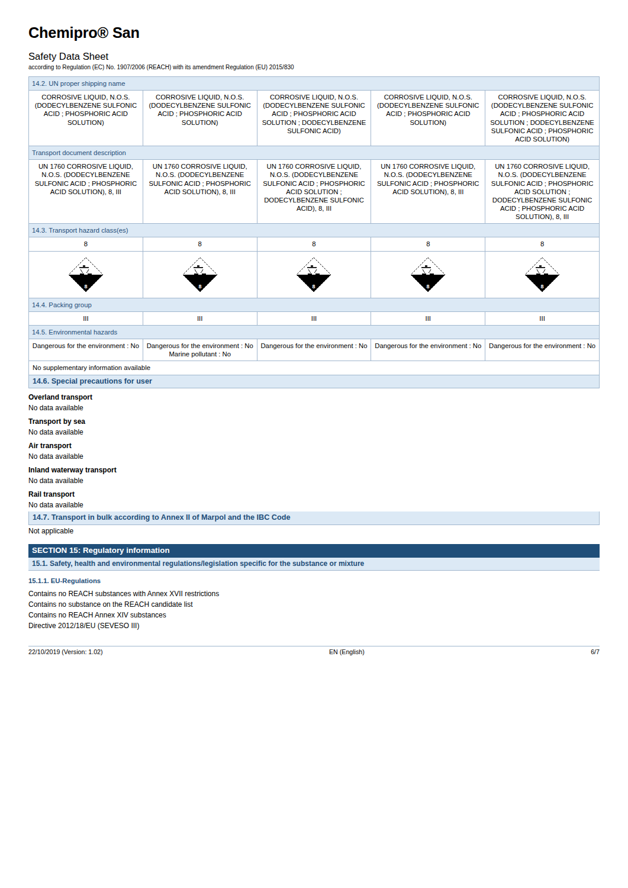Chemipro® San
Safety Data Sheet
according to Regulation (EC) No. 1907/2006 (REACH) with its amendment Regulation (EU) 2015/830
| 14.2. UN proper shipping name |
| CORROSIVE LIQUID, N.O.S. (DODECYLBENZENE SULFONIC ACID ; PHOSPHORIC ACID SOLUTION) | CORROSIVE LIQUID, N.O.S. (DODECYLBENZENE SULFONIC ACID ; PHOSPHORIC ACID SOLUTION) | CORROSIVE LIQUID, N.O.S. (DODECYLBENZENE SULFONIC ACID ; PHOSPHORIC ACID SOLUTION ; DODECYLBENZENE SULFONIC ACID) | CORROSIVE LIQUID, N.O.S. (DODECYLBENZENE SULFONIC ACID ; PHOSPHORIC ACID SOLUTION) | CORROSIVE LIQUID, N.O.S. (DODECYLBENZENE SULFONIC ACID ; PHOSPHORIC ACID SOLUTION ; DODECYLBENZENE SULFONIC ACID ; PHOSPHORIC ACID SOLUTION) |
| Transport document description |
| UN 1760 CORROSIVE LIQUID, N.O.S. (DODECYLBENZENE SULFONIC ACID ; PHOSPHORIC ACID SOLUTION), 8, III | UN 1760 CORROSIVE LIQUID, N.O.S. (DODECYLBENZENE SULFONIC ACID ; PHOSPHORIC ACID SOLUTION), 8, III | UN 1760 CORROSIVE LIQUID, N.O.S. (DODECYLBENZENE SULFONIC ACID ; PHOSPHORIC ACID SOLUTION ; DODECYLBENZENE SULFONIC ACID), 8, III | UN 1760 CORROSIVE LIQUID, N.O.S. (DODECYLBENZENE SULFONIC ACID ; PHOSPHORIC ACID SOLUTION), 8, III | UN 1760 CORROSIVE LIQUID, N.O.S. (DODECYLBENZENE SULFONIC ACID ; PHOSPHORIC ACID SOLUTION ; DODECYLBENZENE SULFONIC ACID ; PHOSPHORIC ACID SOLUTION), 8, III |
| 14.3. Transport hazard class(es) |
| 8 | 8 | 8 | 8 | 8 |
| 8 | 8 | 8 | 8 | 8 |
| 14.4. Packing group |
| III | III | III | III | III |
| 14.5. Environmental hazards |
| Dangerous for the environment : No | Dangerous for the environment : No Marine pollutant : No | Dangerous for the environment : No | Dangerous for the environment : No | Dangerous for the environment : No |
No supplementary information available
14.6. Special precautions for user
Overland transport
No data available
Transport by sea
No data available
Air transport
No data available
Inland waterway transport
No data available
Rail transport
No data available
14.7. Transport in bulk according to Annex II of Marpol and the IBC Code
Not applicable
SECTION 15: Regulatory information
15.1. Safety, health and environmental regulations/legislation specific for the substance or mixture
15.1.1. EU-Regulations
Contains no REACH substances with Annex XVII restrictions
Contains no substance on the REACH candidate list
Contains no REACH Annex XIV substances
Directive 2012/18/EU (SEVESO III)
22/10/2019 (Version: 1.02) EN (English) 6/7